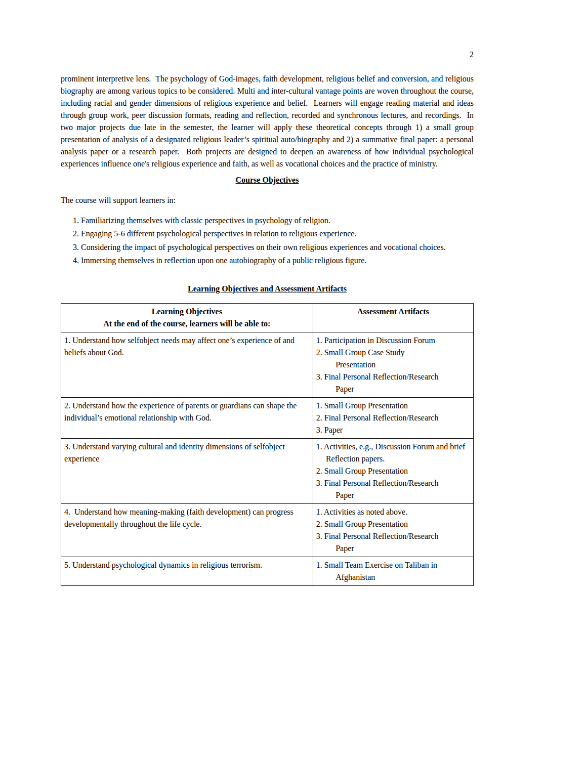2
prominent interpretive lens. The psychology of God-images, faith development, religious belief and conversion, and religious biography are among various topics to be considered. Multi and inter-cultural vantage points are woven throughout the course, including racial and gender dimensions of religious experience and belief. Learners will engage reading material and ideas through group work, peer discussion formats, reading and reflection, recorded and synchronous lectures, and recordings. In two major projects due late in the semester, the learner will apply these theoretical concepts through 1) a small group presentation of analysis of a designated religious leader’s spiritual auto/biography and 2) a summative final paper: a personal analysis paper or a research paper. Both projects are designed to deepen an awareness of how individual psychological experiences influence one's religious experience and faith, as well as vocational choices and the practice of ministry.
Course Objectives
The course will support learners in:
Familiarizing themselves with classic perspectives in psychology of religion.
Engaging 5-6 different psychological perspectives in relation to religious experience.
Considering the impact of psychological perspectives on their own religious experiences and vocational choices.
Immersing themselves in reflection upon one autobiography of a public religious figure.
Learning Objectives and Assessment Artifacts
| Learning Objectives At the end of the course, learners will be able to: | Assessment Artifacts |
| --- | --- |
| 1. Understand how selfobject needs may affect one’s experience of and beliefs about God. | 1. Participation in Discussion Forum 2. Small Group Case Study Presentation 3. Final Personal Reflection/Research Paper |
| 2. Understand how the experience of parents or guardians can shape the individual’s emotional relationship with God. | 1. Small Group Presentation 2. Final Personal Reflection/Research 3. Paper |
| 3. Understand varying cultural and identity dimensions of selfobject experience | 1. Activities, e.g., Discussion Forum and brief Reflection papers. 2. Small Group Presentation 3. Final Personal Reflection/Research Paper |
| 4. Understand how meaning-making (faith development) can progress developmentally throughout the life cycle. | 1. Activities as noted above. 2. Small Group Presentation 3. Final Personal Reflection/Research Paper |
| 5. Understand psychological dynamics in religious terrorism. | 1. Small Team Exercise on Taliban in Afghanistan |